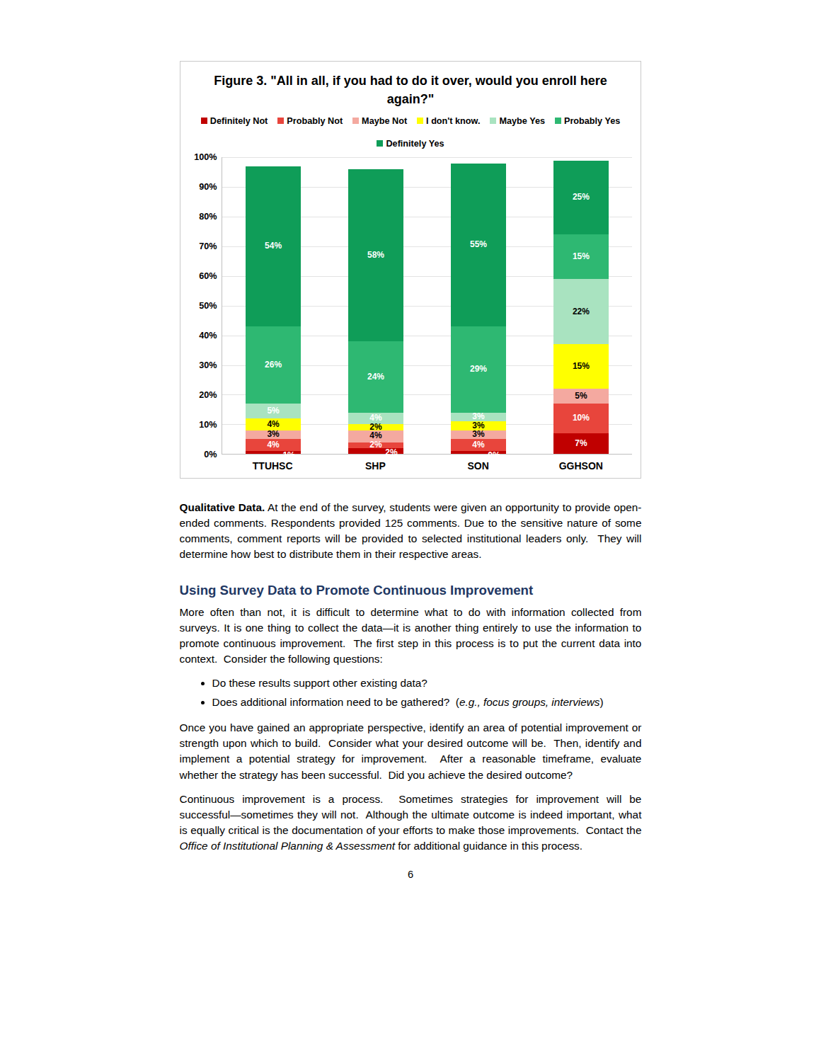Figure 3. "All in all, if you had to do it over, would you enroll here again?"
Definitely Not Probably Not Maybe Not I don't know. Maybe Yes Probably Yes Definitely Yes
100%
90%
80%
70%
60%
50%
40%
30%
20%
10%
0%
54%
26%
5%
4%
3%
4%
1%
58%
24%
4%
2%
4%
2%
2%
55%
29%
3%
3%
3%
4%
0%
25%
15%
22%
15%
5%
10%
7%
TTUHSC
SHP
SON
GGHSON
Qualitative Data. At the end of the survey, students were given an opportunity to provide open-ended comments. Respondents provided 125 comments. Due to the sensitive nature of some comments, comment reports will be provided to selected institutional leaders only. They will determine how best to distribute them in their respective areas.
Using Survey Data to Promote Continuous Improvement
More often than not, it is difficult to determine what to do with information collected from surveys. It is one thing to collect the data—it is another thing entirely to use the information to promote continuous improvement. The first step in this process is to put the current data into context. Consider the following questions:
Do these results support other existing data?
Does additional information need to be gathered? (e.g., focus groups, interviews)
Once you have gained an appropriate perspective, identify an area of potential improvement or strength upon which to build. Consider what your desired outcome will be. Then, identify and implement a potential strategy for improvement. After a reasonable timeframe, evaluate whether the strategy has been successful. Did you achieve the desired outcome?
Continuous improvement is a process. Sometimes strategies for improvement will be successful—sometimes they will not. Although the ultimate outcome is indeed important, what is equally critical is the documentation of your efforts to make those improvements. Contact the Office of Institutional Planning & Assessment for additional guidance in this process.
6